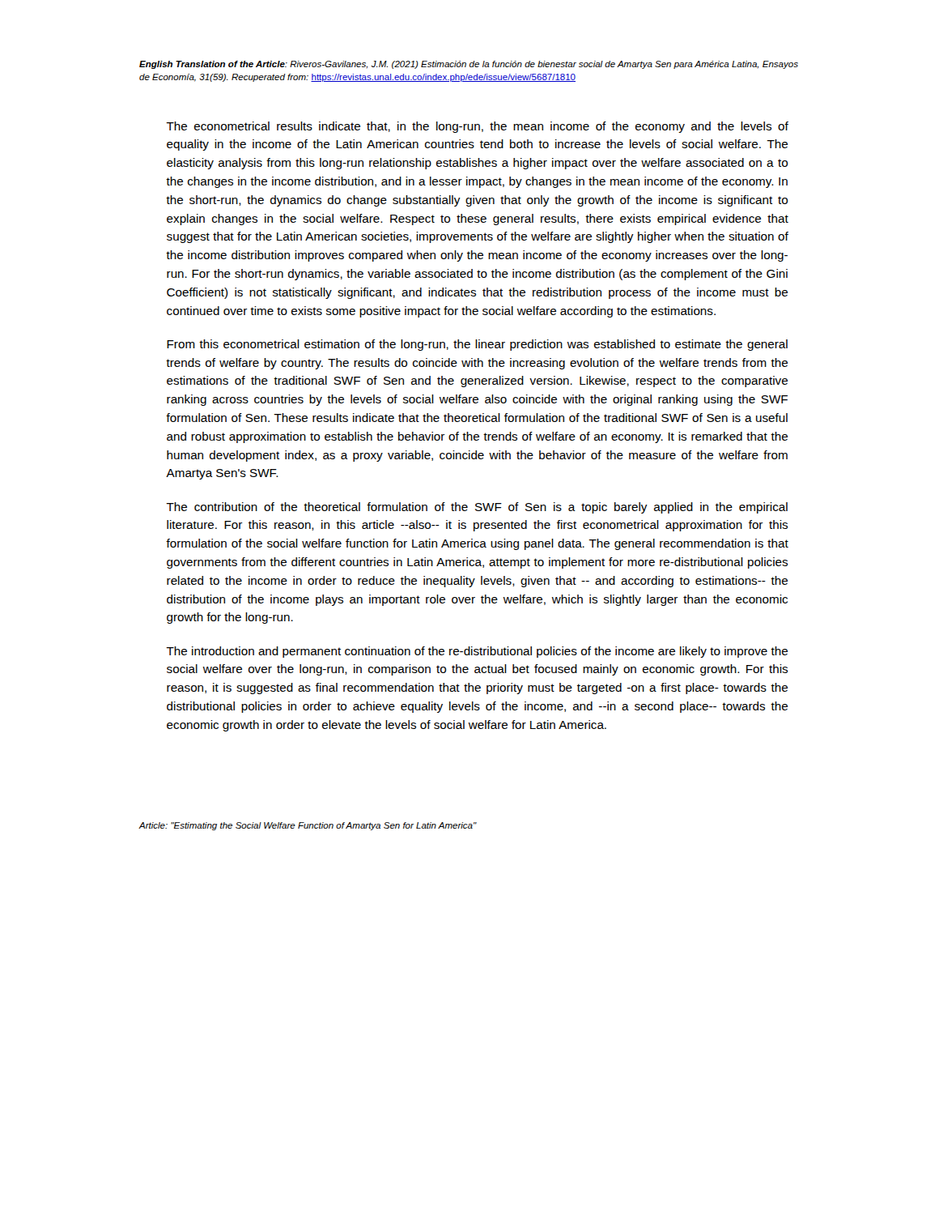English Translation of the Article: Riveros-Gavilanes, J.M. (2021) Estimación de la función de bienestar social de Amartya Sen para América Latina, Ensayos de Economía, 31(59). Recuperated from: https://revistas.unal.edu.co/index.php/ede/issue/view/5687/1810
The econometrical results indicate that, in the long-run, the mean income of the economy and the levels of equality in the income of the Latin American countries tend both to increase the levels of social welfare. The elasticity analysis from this long-run relationship establishes a higher impact over the welfare associated on a to the changes in the income distribution, and in a lesser impact, by changes in the mean income of the economy. In the short-run, the dynamics do change substantially given that only the growth of the income is significant to explain changes in the social welfare. Respect to these general results, there exists empirical evidence that suggest that for the Latin American societies, improvements of the welfare are slightly higher when the situation of the income distribution improves compared when only the mean income of the economy increases over the long-run. For the short-run dynamics, the variable associated to the income distribution (as the complement of the Gini Coefficient) is not statistically significant, and indicates that the redistribution process of the income must be continued over time to exists some positive impact for the social welfare according to the estimations.
From this econometrical estimation of the long-run, the linear prediction was established to estimate the general trends of welfare by country. The results do coincide with the increasing evolution of the welfare trends from the estimations of the traditional SWF of Sen and the generalized version. Likewise, respect to the comparative ranking across countries by the levels of social welfare also coincide with the original ranking using the SWF formulation of Sen. These results indicate that the theoretical formulation of the traditional SWF of Sen is a useful and robust approximation to establish the behavior of the trends of welfare of an economy. It is remarked that the human development index, as a proxy variable, coincide with the behavior of the measure of the welfare from Amartya Sen's SWF.
The contribution of the theoretical formulation of the SWF of Sen is a topic barely applied in the empirical literature. For this reason, in this article --also-- it is presented the first econometrical approximation for this formulation of the social welfare function for Latin America using panel data. The general recommendation is that governments from the different countries in Latin America, attempt to implement for more re-distributional policies related to the income in order to reduce the inequality levels, given that -- and according to estimations-- the distribution of the income plays an important role over the welfare, which is slightly larger than the economic growth for the long-run.
The introduction and permanent continuation of the re-distributional policies of the income are likely to improve the social welfare over the long-run, in comparison to the actual bet focused mainly on economic growth. For this reason, it is suggested as final recommendation that the priority must be targeted -on a first place- towards the distributional policies in order to achieve equality levels of the income, and --in a second place-- towards the economic growth in order to elevate the levels of social welfare for Latin America.
Article: "Estimating the Social Welfare Function of Amartya Sen for Latin America"